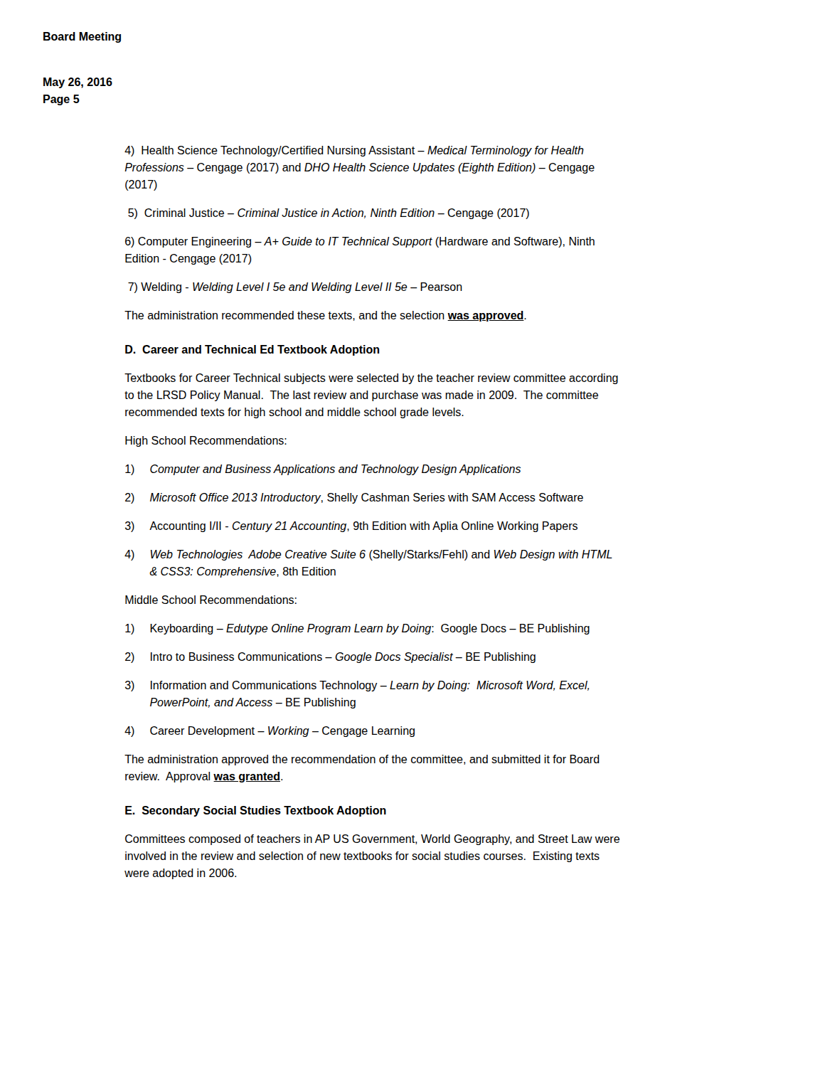Board Meeting
May 26, 2016
Page 5
4) Health Science Technology/Certified Nursing Assistant – Medical Terminology for Health Professions – Cengage (2017) and DHO Health Science Updates (Eighth Edition) – Cengage (2017)
5) Criminal Justice – Criminal Justice in Action, Ninth Edition – Cengage (2017)
6) Computer Engineering – A+ Guide to IT Technical Support (Hardware and Software), Ninth Edition - Cengage (2017)
7) Welding - Welding Level I 5e and Welding Level II 5e – Pearson
The administration recommended these texts, and the selection was approved.
D. Career and Technical Ed Textbook Adoption
Textbooks for Career Technical subjects were selected by the teacher review committee according to the LRSD Policy Manual. The last review and purchase was made in 2009. The committee recommended texts for high school and middle school grade levels.
High School Recommendations:
1)
Computer and Business Applications and Technology Design Applications
2)
Microsoft Office 2013 Introductory, Shelly Cashman Series with SAM Access Software
3)
Accounting I/II - Century 21 Accounting, 9th Edition with Aplia Online Working Papers
4)
Web Technologies Adobe Creative Suite 6 (Shelly/Starks/Fehl) and Web Design with HTML & CSS3: Comprehensive, 8th Edition
Middle School Recommendations:
1)
Keyboarding – Edutype Online Program Learn by Doing: Google Docs – BE Publishing
2)
Intro to Business Communications – Google Docs Specialist – BE Publishing
3)
Information and Communications Technology – Learn by Doing: Microsoft Word, Excel, PowerPoint, and Access – BE Publishing
4)
Career Development – Working – Cengage Learning
The administration approved the recommendation of the committee, and submitted it for Board review. Approval was granted.
E. Secondary Social Studies Textbook Adoption
Committees composed of teachers in AP US Government, World Geography, and Street Law were involved in the review and selection of new textbooks for social studies courses. Existing texts were adopted in 2006.